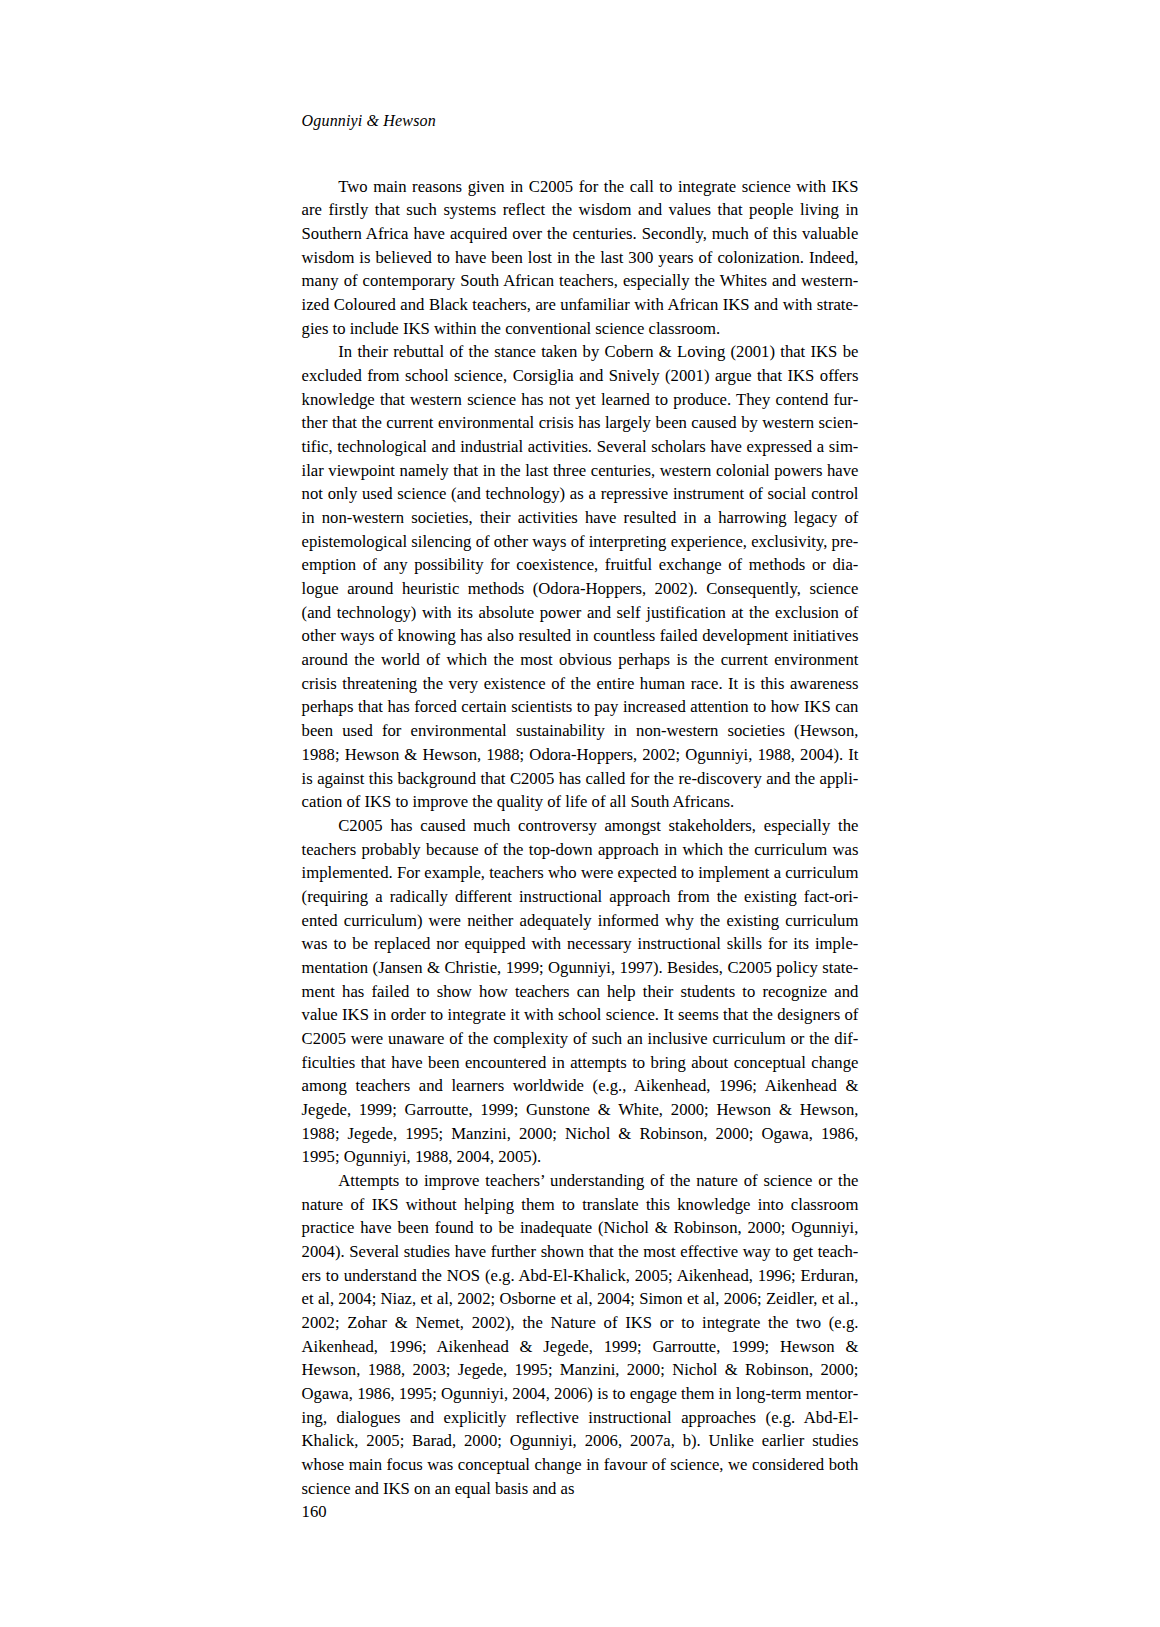Ogunniyi & Hewson
Two main reasons given in C2005 for the call to integrate science with IKS are firstly that such systems reflect the wisdom and values that people living in Southern Africa have acquired over the centuries. Secondly, much of this valuable wisdom is believed to have been lost in the last 300 years of colonization. Indeed, many of contemporary South African teachers, especially the Whites and westernized Coloured and Black teachers, are unfamiliar with African IKS and with strategies to include IKS within the conventional science classroom.
In their rebuttal of the stance taken by Cobern & Loving (2001) that IKS be excluded from school science, Corsiglia and Snively (2001) argue that IKS offers knowledge that western science has not yet learned to produce. They contend further that the current environmental crisis has largely been caused by western scientific, technological and industrial activities. Several scholars have expressed a similar viewpoint namely that in the last three centuries, western colonial powers have not only used science (and technology) as a repressive instrument of social control in non-western societies, their activities have resulted in a harrowing legacy of epistemological silencing of other ways of interpreting experience, exclusivity, preemption of any possibility for coexistence, fruitful exchange of methods or dialogue around heuristic methods (Odora-Hoppers, 2002). Consequently, science (and technology) with its absolute power and self justification at the exclusion of other ways of knowing has also resulted in countless failed development initiatives around the world of which the most obvious perhaps is the current environment crisis threatening the very existence of the entire human race. It is this awareness perhaps that has forced certain scientists to pay increased attention to how IKS can been used for environmental sustainability in non-western societies (Hewson, 1988; Hewson & Hewson, 1988; Odora-Hoppers, 2002; Ogunniyi, 1988, 2004). It is against this background that C2005 has called for the re-discovery and the application of IKS to improve the quality of life of all South Africans.
C2005 has caused much controversy amongst stakeholders, especially the teachers probably because of the top-down approach in which the curriculum was implemented. For example, teachers who were expected to implement a curriculum (requiring a radically different instructional approach from the existing fact-oriented curriculum) were neither adequately informed why the existing curriculum was to be replaced nor equipped with necessary instructional skills for its implementation (Jansen & Christie, 1999; Ogunniyi, 1997). Besides, C2005 policy statement has failed to show how teachers can help their students to recognize and value IKS in order to integrate it with school science. It seems that the designers of C2005 were unaware of the complexity of such an inclusive curriculum or the difficulties that have been encountered in attempts to bring about conceptual change among teachers and learners worldwide (e.g., Aikenhead, 1996; Aikenhead & Jegede, 1999; Garroutte, 1999; Gunstone & White, 2000; Hewson & Hewson, 1988; Jegede, 1995; Manzini, 2000; Nichol & Robinson, 2000; Ogawa, 1986, 1995; Ogunniyi, 1988, 2004, 2005).
Attempts to improve teachers’ understanding of the nature of science or the nature of IKS without helping them to translate this knowledge into classroom practice have been found to be inadequate (Nichol & Robinson, 2000; Ogunniyi, 2004). Several studies have further shown that the most effective way to get teachers to understand the NOS (e.g. Abd-El-Khalick, 2005; Aikenhead, 1996; Erduran, et al, 2004; Niaz, et al, 2002; Osborne et al, 2004; Simon et al, 2006; Zeidler, et al., 2002; Zohar & Nemet, 2002), the Nature of IKS or to integrate the two (e.g. Aikenhead, 1996; Aikenhead & Jegede, 1999; Garroutte, 1999; Hewson & Hewson, 1988, 2003; Jegede, 1995; Manzini, 2000; Nichol & Robinson, 2000; Ogawa, 1986, 1995; Ogunniyi, 2004, 2006) is to engage them in long-term mentoring, dialogues and explicitly reflective instructional approaches (e.g. Abd-El-Khalick, 2005; Barad, 2000; Ogunniyi, 2006, 2007a, b). Unlike earlier studies whose main focus was conceptual change in favour of science, we considered both science and IKS on an equal basis and as
160